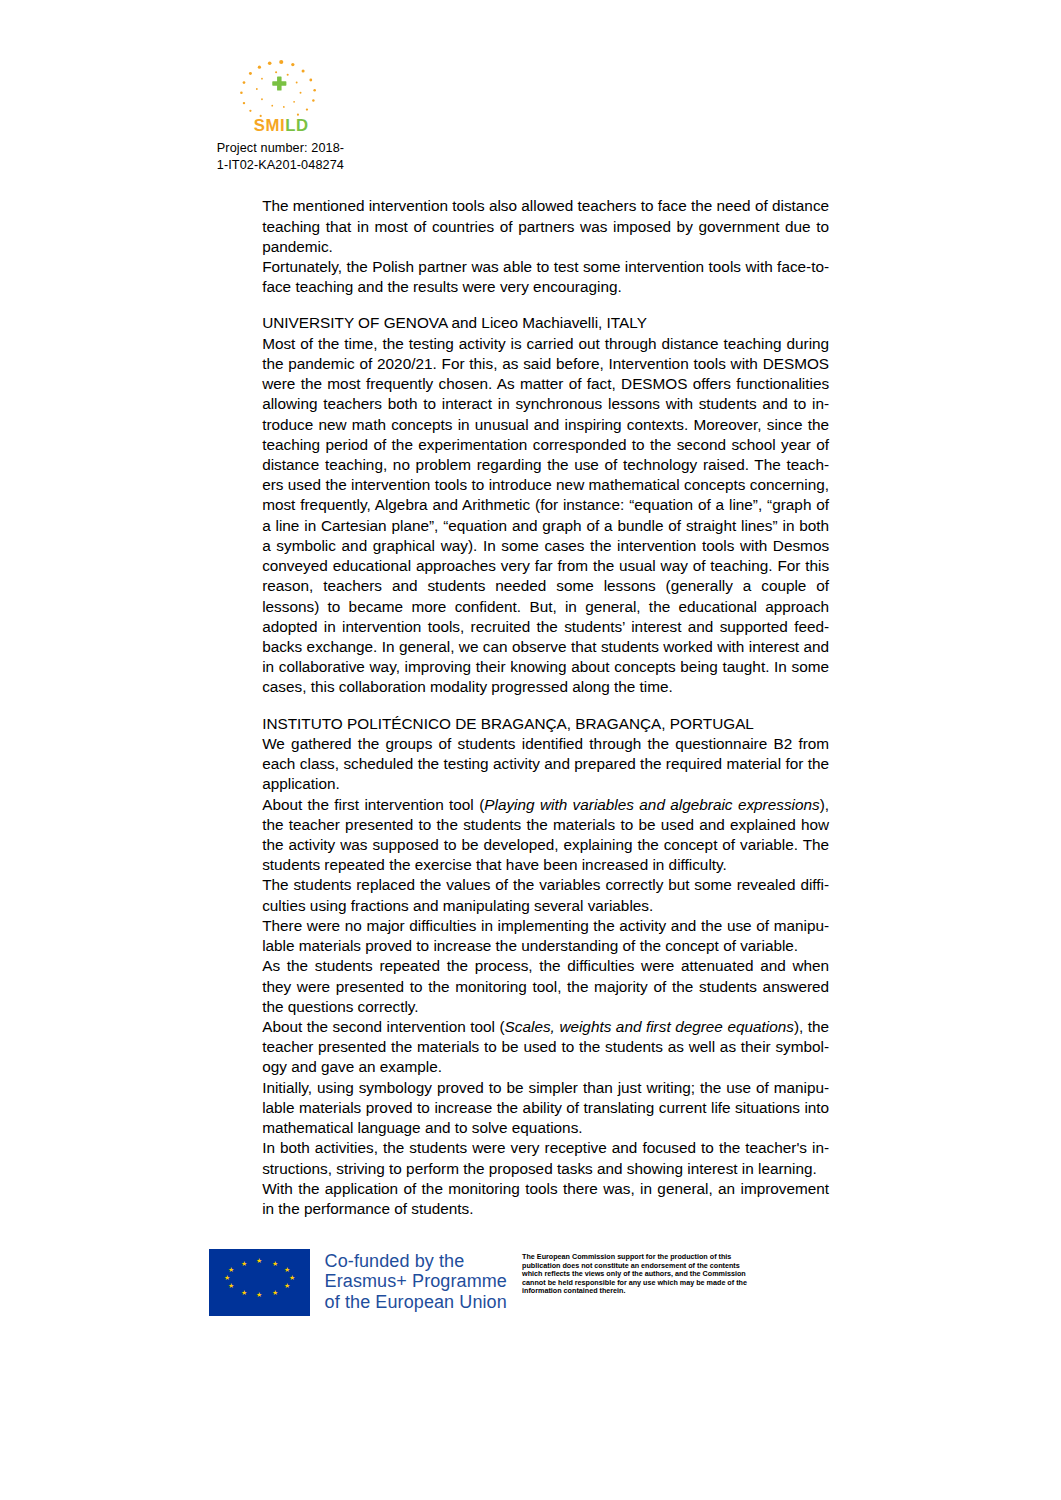SMILD
Project number: 2018-1-IT02-KA201-048274
The mentioned intervention tools also allowed teachers to face the need of distance teaching that in most of countries of partners was imposed by government due to pandemic.
Fortunately, the Polish partner was able to test some intervention tools with face-to-face teaching and the results were very encouraging.
UNIVERSITY OF GENOVA and Liceo Machiavelli, ITALY
Most of the time, the testing activity is carried out through distance teaching during the pandemic of 2020/21. For this, as said before, Intervention tools with DESMOS were the most frequently chosen. As matter of fact, DESMOS offers functionalities allowing teachers both to interact in synchronous lessons with students and to introduce new math concepts in unusual and inspiring contexts. Moreover, since the teaching period of the experimentation corresponded to the second school year of distance teaching, no problem regarding the use of technology raised. The teachers used the intervention tools to introduce new mathematical concepts concerning, most frequently, Algebra and Arithmetic (for instance: “equation of a line”, “graph of a line in Cartesian plane”, “equation and graph of a bundle of straight lines” in both a symbolic and graphical way). In some cases the intervention tools with Desmos conveyed educational approaches very far from the usual way of teaching. For this reason, teachers and students needed some lessons (generally a couple of lessons) to became more confident. But, in general, the educational approach adopted in intervention tools, recruited the students’ interest and supported feedbacks exchange. In general, we can observe that students worked with interest and in collaborative way, improving their knowing about concepts being taught. In some cases, this collaboration modality progressed along the time.
INSTITUTO POLITÉCNICO DE BRAGANÇA, BRAGANÇA, PORTUGAL
We gathered the groups of students identified through the questionnaire B2 from each class, scheduled the testing activity and prepared the required material for the application.
About the first intervention tool (Playing with variables and algebraic expressions), the teacher presented to the students the materials to be used and explained how the activity was supposed to be developed, explaining the concept of variable. The students repeated the exercise that have been increased in difficulty.
The students replaced the values of the variables correctly but some revealed difficulties using fractions and manipulating several variables.
There were no major difficulties in implementing the activity and the use of manipulable materials proved to increase the understanding of the concept of variable.
As the students repeated the process, the difficulties were attenuated and when they were presented to the monitoring tool, the majority of the students answered the questions correctly.
About the second intervention tool (Scales, weights and first degree equations), the teacher presented the materials to be used to the students as well as their symbology and gave an example.
Initially, using symbology proved to be simpler than just writing; the use of manipulable materials proved to increase the ability of translating current life situations into mathematical language and to solve equations.
In both activities, the students were very receptive and focused to the teacher's instructions, striving to perform the proposed tasks and showing interest in learning.
With the application of the monitoring tools there was, in general, an improvement in the performance of students.
Co-funded by the Erasmus+ Programme of the European Union
The European Commission support for the production of this publication does not constitute an endorsement of the contents which reflects the views only of the authors, and the Commission cannot be held responsible for any use which may be made of the information contained therein.